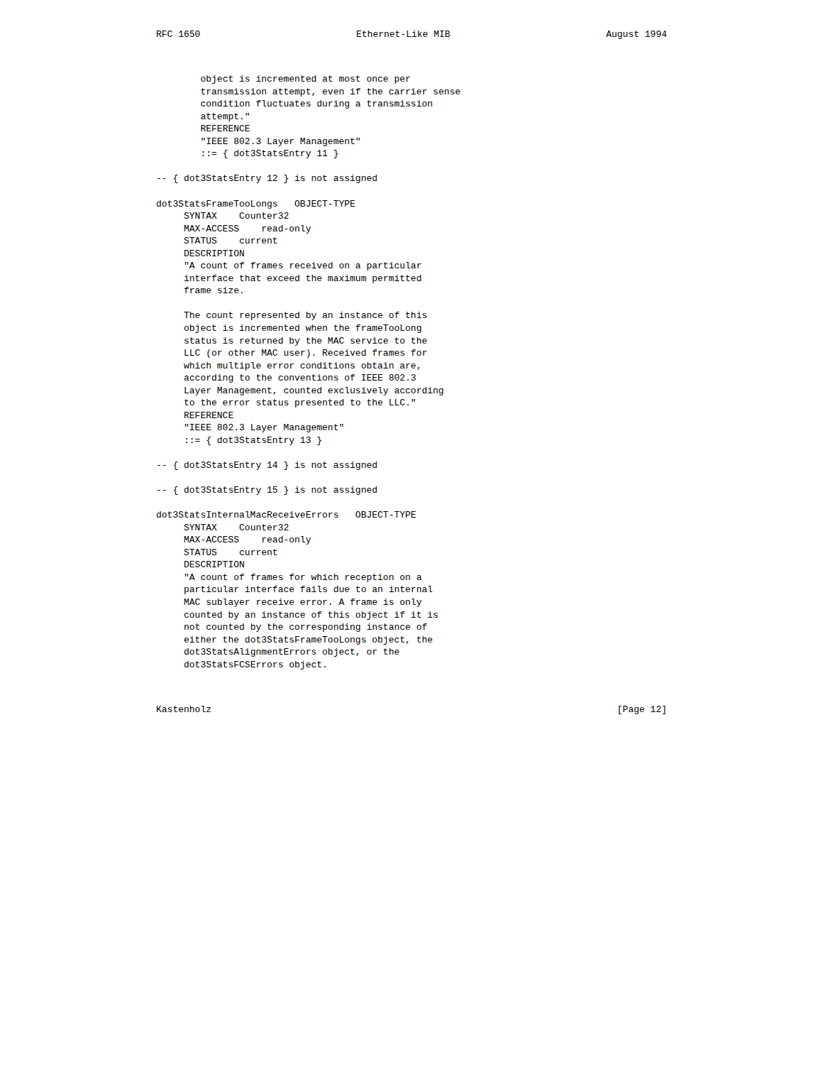RFC 1650 Ethernet-Like MIB August 1994
        object is incremented at most once per
        transmission attempt, even if the carrier sense
        condition fluctuates during a transmission
        attempt."
        REFERENCE
        "IEEE 802.3 Layer Management"
        ::= { dot3StatsEntry 11 }

-- { dot3StatsEntry 12 } is not assigned

dot3StatsFrameTooLongs   OBJECT-TYPE
     SYNTAX    Counter32
     MAX-ACCESS    read-only
     STATUS    current
     DESCRIPTION
     "A count of frames received on a particular
     interface that exceed the maximum permitted
     frame size.

     The count represented by an instance of this
     object is incremented when the frameTooLong
     status is returned by the MAC service to the
     LLC (or other MAC user). Received frames for
     which multiple error conditions obtain are,
     according to the conventions of IEEE 802.3
     Layer Management, counted exclusively according
     to the error status presented to the LLC."
     REFERENCE
     "IEEE 802.3 Layer Management"
     ::= { dot3StatsEntry 13 }

-- { dot3StatsEntry 14 } is not assigned

-- { dot3StatsEntry 15 } is not assigned

dot3StatsInternalMacReceiveErrors   OBJECT-TYPE
     SYNTAX    Counter32
     MAX-ACCESS    read-only
     STATUS    current
     DESCRIPTION
     "A count of frames for which reception on a
     particular interface fails due to an internal
     MAC sublayer receive error. A frame is only
     counted by an instance of this object if it is
     not counted by the corresponding instance of
     either the dot3StatsFrameTooLongs object, the
     dot3StatsAlignmentErrors object, or the
     dot3StatsFCSErrors object.
Kastenholz [Page 12]